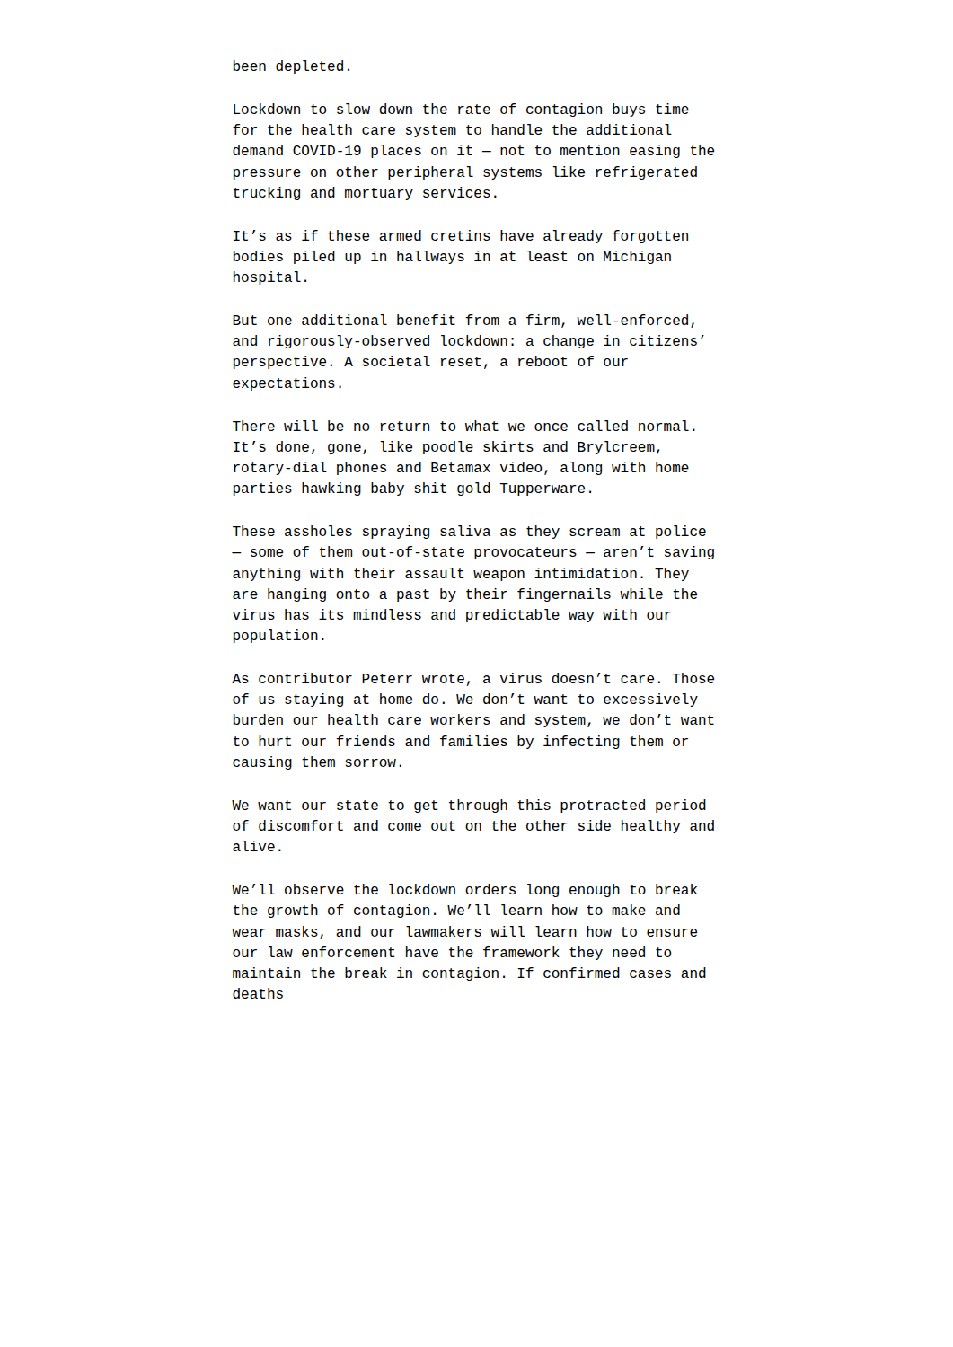been depleted.
Lockdown to slow down the rate of contagion buys time for the health care system to handle the additional demand COVID-19 places on it — not to mention easing the pressure on other peripheral systems like refrigerated trucking and mortuary services.
It’s as if these armed cretins have already forgotten bodies piled up in hallways in at least on Michigan hospital.
But one additional benefit from a firm, well-enforced, and rigorously-observed lockdown: a change in citizens’ perspective. A societal reset, a reboot of our expectations.
There will be no return to what we once called normal. It’s done, gone, like poodle skirts and Brylcreem, rotary-dial phones and Betamax video, along with home parties hawking baby shit gold Tupperware.
These assholes spraying saliva as they scream at police — some of them out-of-state provocateurs — aren’t saving anything with their assault weapon intimidation. They are hanging onto a past by their fingernails while the virus has its mindless and predictable way with our population.
As contributor Peterr wrote, a virus doesn’t care. Those of us staying at home do. We don’t want to excessively burden our health care workers and system, we don’t want to hurt our friends and families by infecting them or causing them sorrow.
We want our state to get through this protracted period of discomfort and come out on the other side healthy and alive.
We’ll observe the lockdown orders long enough to break the growth of contagion. We’ll learn how to make and wear masks, and our lawmakers will learn how to ensure our law enforcement have the framework they need to maintain the break in contagion. If confirmed cases and deaths